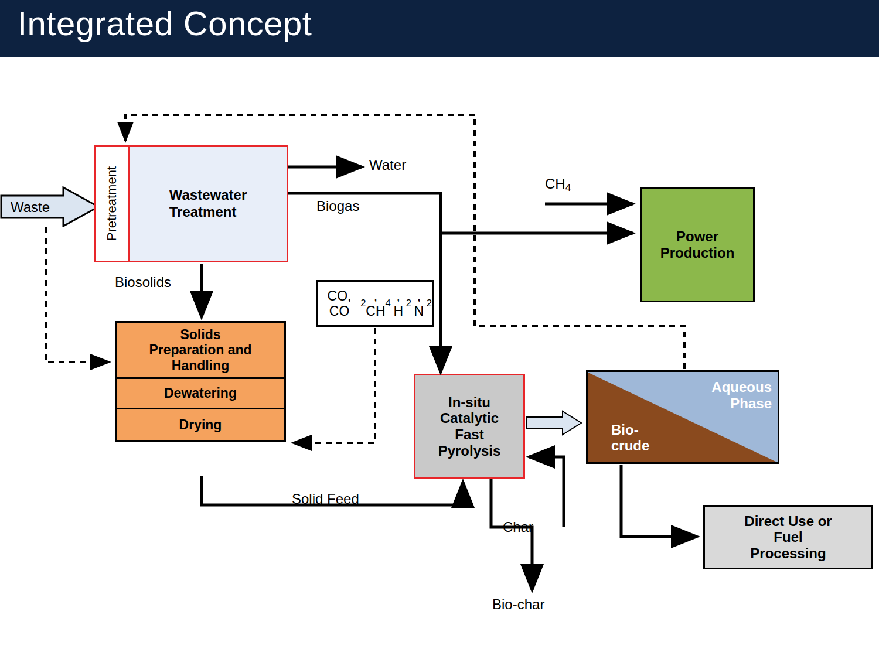Integrated Concept
Waste
Pretreatment
Wastewater
Treatment
Solids
Preparation and
Handling
Dewatering
Drying
CO, CO2,
CH4, H2, N2
In-situ
Catalytic
Fast
Pyrolysis
Aqueous
Phase
Bio-
crude
Power
Production
Direct Use or
Fuel
Processing
Water
Biogas
Biosolids
CH4
Solid Feed
Char
Bio-char